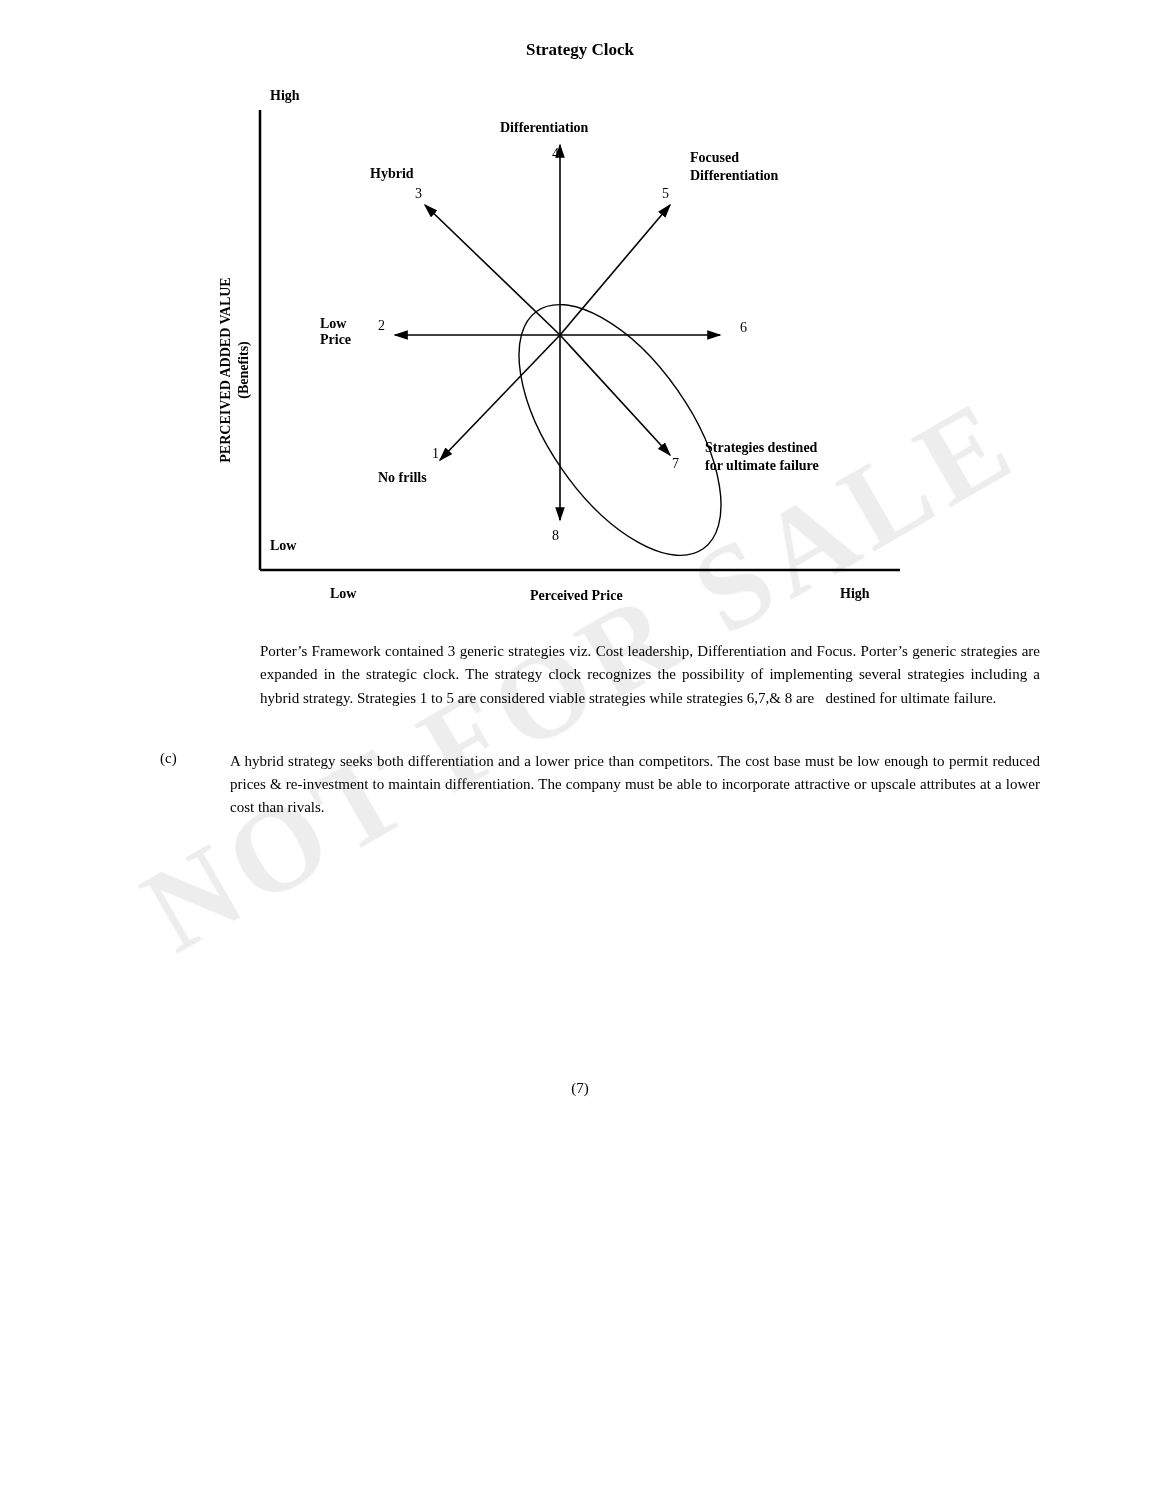NOT FOR SALE
Strategy Clock
PERCEIVED ADDED VALUE (Benefits) High Low Low Perceived Price High Differentiation 4 8 Low Price 2 6 Hybrid 3 5 Focused Differentiation 1 No frills 7 Strategies destined for ultimate failure
Porter’s Framework contained 3 generic strategies viz. Cost leadership, Differentiation and Focus. Porter’s generic strategies are expanded in the strategic clock. The strategy clock recognizes the possibility of implementing several strategies including a hybrid strategy. Strategies 1 to 5 are considered viable strategies while strategies 6,7,& 8 are destined for ultimate failure.
(c)
A hybrid strategy seeks both differentiation and a lower price than competitors. The cost base must be low enough to permit reduced prices & re-investment to maintain differentiation. The company must be able to incorporate attractive or upscale attributes at a lower cost than rivals.
(7)